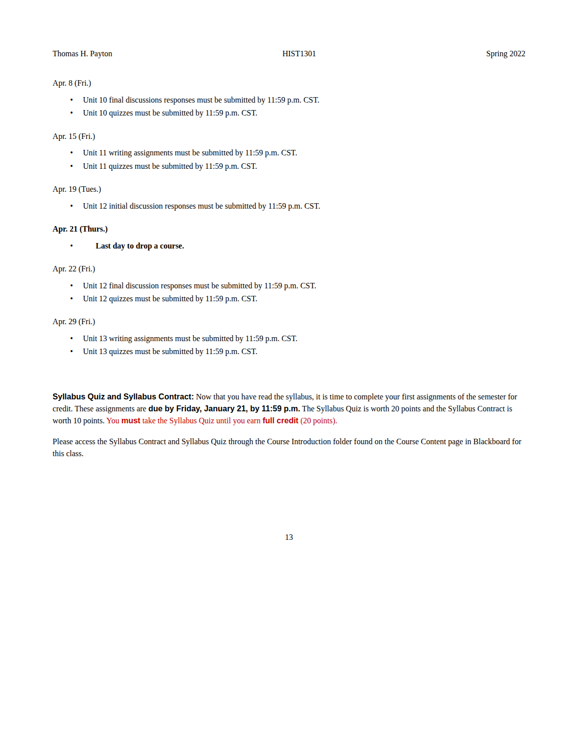Thomas H. Payton HIST1301 Spring 2022
Apr. 8 (Fri.)
Unit 10 final discussions responses must be submitted by 11:59 p.m. CST.
Unit 10 quizzes must be submitted by 11:59 p.m. CST.
Apr. 15 (Fri.)
Unit 11 writing assignments must be submitted by 11:59 p.m. CST.
Unit 11 quizzes must be submitted by 11:59 p.m. CST.
Apr. 19 (Tues.)
Unit 12 initial discussion responses must be submitted by 11:59 p.m. CST.
Apr. 21 (Thurs.)
Last day to drop a course.
Apr. 22 (Fri.)
Unit 12 final discussion responses must be submitted by 11:59 p.m. CST.
Unit 12 quizzes must be submitted by 11:59 p.m. CST.
Apr. 29 (Fri.)
Unit 13 writing assignments must be submitted by 11:59 p.m. CST.
Unit 13 quizzes must be submitted by 11:59 p.m. CST.
Syllabus Quiz and Syllabus Contract: Now that you have read the syllabus, it is time to complete your first assignments of the semester for credit. These assignments are due by Friday, January 21, by 11:59 p.m. The Syllabus Quiz is worth 20 points and the Syllabus Contract is worth 10 points. You must take the Syllabus Quiz until you earn full credit (20 points).
Please access the Syllabus Contract and Syllabus Quiz through the Course Introduction folder found on the Course Content page in Blackboard for this class.
13